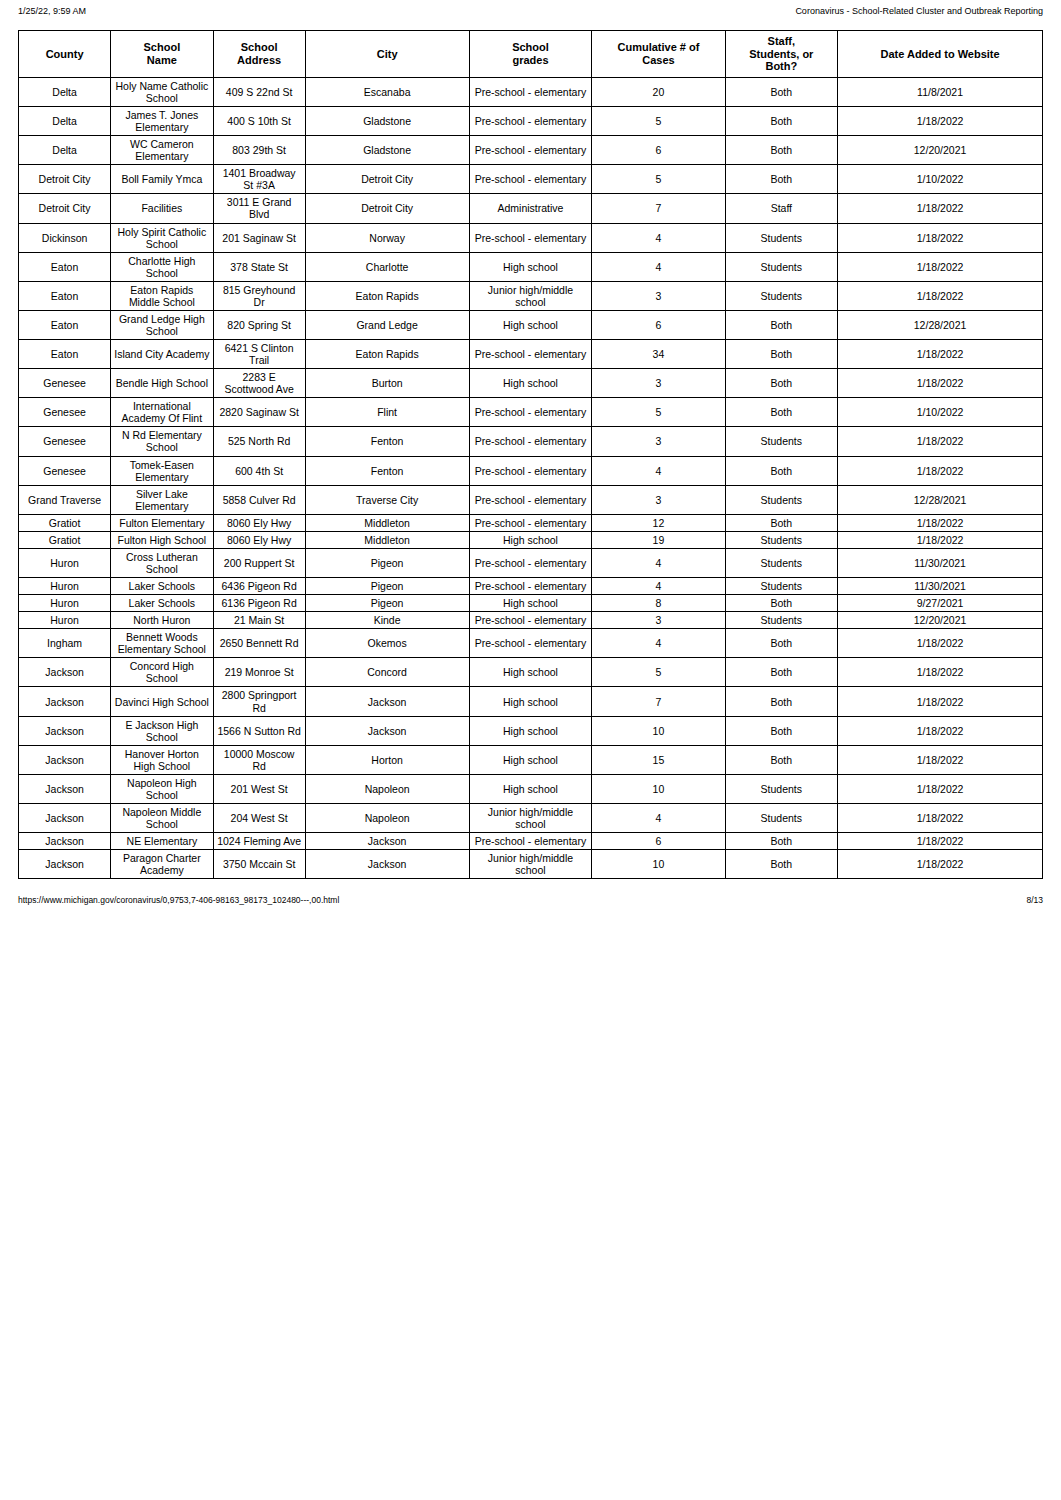1/25/22, 9:59 AM Coronavirus - School-Related Cluster and Outbreak Reporting
| County | School Name | School Address | City | School grades | Cumulative # of Cases | Staff, Students, or Both? | Date Added to Website |
| --- | --- | --- | --- | --- | --- | --- | --- |
| Delta | Holy Name Catholic School | 409 S 22nd St | Escanaba | Pre-school - elementary | 20 | Both | 11/8/2021 |
| Delta | James T. Jones Elementary | 400 S 10th St | Gladstone | Pre-school - elementary | 5 | Both | 1/18/2022 |
| Delta | WC Cameron Elementary | 803 29th St | Gladstone | Pre-school - elementary | 6 | Both | 12/20/2021 |
| Detroit City | Boll Family Ymca | 1401 Broadway St #3A | Detroit City | Pre-school - elementary | 5 | Both | 1/10/2022 |
| Detroit City | Facilities | 3011 E Grand Blvd | Detroit City | Administrative | 7 | Staff | 1/18/2022 |
| Dickinson | Holy Spirit Catholic School | 201 Saginaw St | Norway | Pre-school - elementary | 4 | Students | 1/18/2022 |
| Eaton | Charlotte High School | 378 State St | Charlotte | High school | 4 | Students | 1/18/2022 |
| Eaton | Eaton Rapids Middle School | 815 Greyhound Dr | Eaton Rapids | Junior high/middle school | 3 | Students | 1/18/2022 |
| Eaton | Grand Ledge High School | 820 Spring St | Grand Ledge | High school | 6 | Both | 12/28/2021 |
| Eaton | Island City Academy | 6421 S Clinton Trail | Eaton Rapids | Pre-school - elementary | 34 | Both | 1/18/2022 |
| Genesee | Bendle High School | 2283 E Scottwood Ave | Burton | High school | 3 | Both | 1/18/2022 |
| Genesee | International Academy Of Flint | 2820 Saginaw St | Flint | Pre-school - elementary | 5 | Both | 1/10/2022 |
| Genesee | N Rd Elementary School | 525 North Rd | Fenton | Pre-school - elementary | 3 | Students | 1/18/2022 |
| Genesee | Tomek-Easen Elementary | 600 4th St | Fenton | Pre-school - elementary | 4 | Both | 1/18/2022 |
| Grand Traverse | Silver Lake Elementary | 5858 Culver Rd | Traverse City | Pre-school - elementary | 3 | Students | 12/28/2021 |
| Gratiot | Fulton Elementary | 8060 Ely Hwy | Middleton | Pre-school - elementary | 12 | Both | 1/18/2022 |
| Gratiot | Fulton High School | 8060 Ely Hwy | Middleton | High school | 19 | Students | 1/18/2022 |
| Huron | Cross Lutheran School | 200 Ruppert St | Pigeon | Pre-school - elementary | 4 | Students | 11/30/2021 |
| Huron | Laker Schools | 6436 Pigeon Rd | Pigeon | Pre-school - elementary | 4 | Students | 11/30/2021 |
| Huron | Laker Schools | 6136 Pigeon Rd | Pigeon | High school | 8 | Both | 9/27/2021 |
| Huron | North Huron | 21 Main St | Kinde | Pre-school - elementary | 3 | Students | 12/20/2021 |
| Ingham | Bennett Woods Elementary School | 2650 Bennett Rd | Okemos | Pre-school - elementary | 4 | Both | 1/18/2022 |
| Jackson | Concord High School | 219 Monroe St | Concord | High school | 5 | Both | 1/18/2022 |
| Jackson | Davinci High School | 2800 Springport Rd | Jackson | High school | 7 | Both | 1/18/2022 |
| Jackson | E Jackson High School | 1566 N Sutton Rd | Jackson | High school | 10 | Both | 1/18/2022 |
| Jackson | Hanover Horton High School | 10000 Moscow Rd | Horton | High school | 15 | Both | 1/18/2022 |
| Jackson | Napoleon High School | 201 West St | Napoleon | High school | 10 | Students | 1/18/2022 |
| Jackson | Napoleon Middle School | 204 West St | Napoleon | Junior high/middle school | 4 | Students | 1/18/2022 |
| Jackson | NE Elementary | 1024 Fleming Ave | Jackson | Pre-school - elementary | 6 | Both | 1/18/2022 |
| Jackson | Paragon Charter Academy | 3750 Mccain St | Jackson | Junior high/middle school | 10 | Both | 1/18/2022 |
https://www.michigan.gov/coronavirus/0,9753,7-406-98163_98173_102480---,00.html 8/13